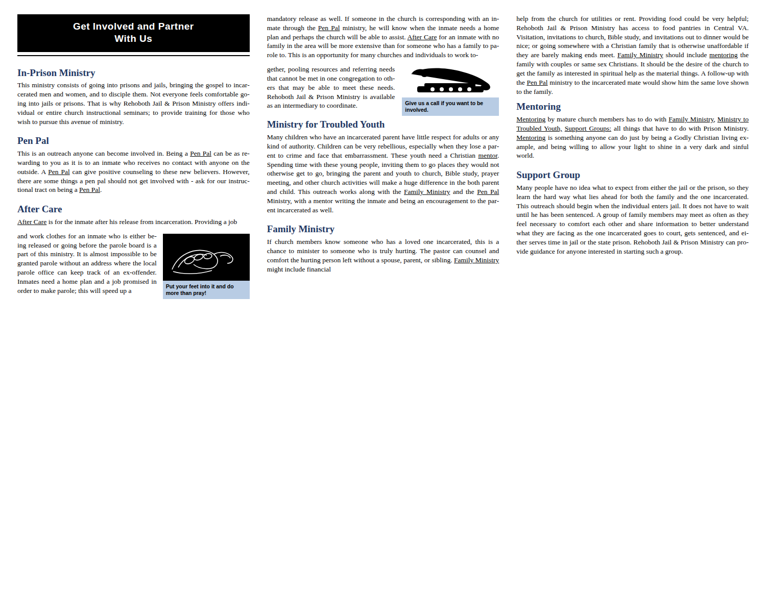Get Involved and Partner
With Us
In-Prison Ministry
This ministry consists of going into prisons and jails, bringing the gospel to incarcerated men and women, and to disciple them. Not everyone feels comfortable going into jails or prisons. That is why Rehoboth Jail & Prison Ministry offers individual or entire church instructional seminars; to provide training for those who wish to pursue this avenue of ministry.
Pen Pal
This is an outreach anyone can become involved in. Being a Pen Pal can be as rewarding to you as it is to an inmate who receives no contact with anyone on the outside. A Pen Pal can give positive counseling to these new believers. However, there are some things a pen pal should not get involved with - ask for our instructional tract on being a Pen Pal.
After Care
After Care is for the inmate after his release from incarceration. Providing a job
Put your feet into it and do more than pray!
and work clothes for an inmate who is either being released or going before the parole board is a part of this ministry. It is almost impossible to be granted parole without an address where the local parole office can keep track of an ex-offender. Inmates need a home plan and a job promised in order to make parole; this will speed up a
mandatory release as well. If someone in the church is corresponding with an inmate through the Pen Pal ministry, he will know when the inmate needs a home plan and perhaps the church will be able to assist. After Care for an inmate with no family in the area will be more extensive than for someone who has a family to parole to. This is an opportunity for many churches and individuals to work to-
Give us a call if you want to be involved.
gether, pooling resources and referring needs that cannot be met in one congregation to others that may be able to meet these needs. Rehoboth Jail & Prison Ministry is available as an intermediary to coordinate.
Ministry for Troubled Youth
Many children who have an incarcerated parent have little respect for adults or any kind of authority. Children can be very rebellious, especially when they lose a parent to crime and face that embarrassment. These youth need a Christian mentor. Spending time with these young people, inviting them to go places they would not otherwise get to go, bringing the parent and youth to church, Bible study, prayer meeting, and other church activities will make a huge difference in the both parent and child. This outreach works along with the Family Ministry and the Pen Pal Ministry, with a mentor writing the inmate and being an encouragement to the parent incarcerated as well.
Family Ministry
If church members know someone who has a loved one incarcerated, this is a chance to minister to someone who is truly hurting. The pastor can counsel and comfort the hurting person left without a spouse, parent, or sibling. Family Ministry might include financial
help from the church for utilities or rent. Providing food could be very helpful; Rehoboth Jail & Prison Ministry has access to food pantries in Central VA. Visitation, invitations to church, Bible study, and invitations out to dinner would be nice; or going somewhere with a Christian family that is otherwise unaffordable if they are barely making ends meet. Family Ministry should include mentoring the family with couples or same sex Christians. It should be the desire of the church to get the family as interested in spiritual help as the material things. A follow-up with the Pen Pal ministry to the incarcerated mate would show him the same love shown to the family.
Mentoring
Mentoring by mature church members has to do with Family Ministry, Ministry to Troubled Youth, Support Groups: all things that have to do with Prison Ministry. Mentoring is something anyone can do just by being a Godly Christian living example, and being willing to allow your light to shine in a very dark and sinful world.
Support Group
Many people have no idea what to expect from either the jail or the prison, so they learn the hard way what lies ahead for both the family and the one incarcerated. This outreach should begin when the individual enters jail. It does not have to wait until he has been sentenced. A group of family members may meet as often as they feel necessary to comfort each other and share information to better understand what they are facing as the one incarcerated goes to court, gets sentenced, and either serves time in jail or the state prison. Rehoboth Jail & Prison Ministry can provide guidance for anyone interested in starting such a group.